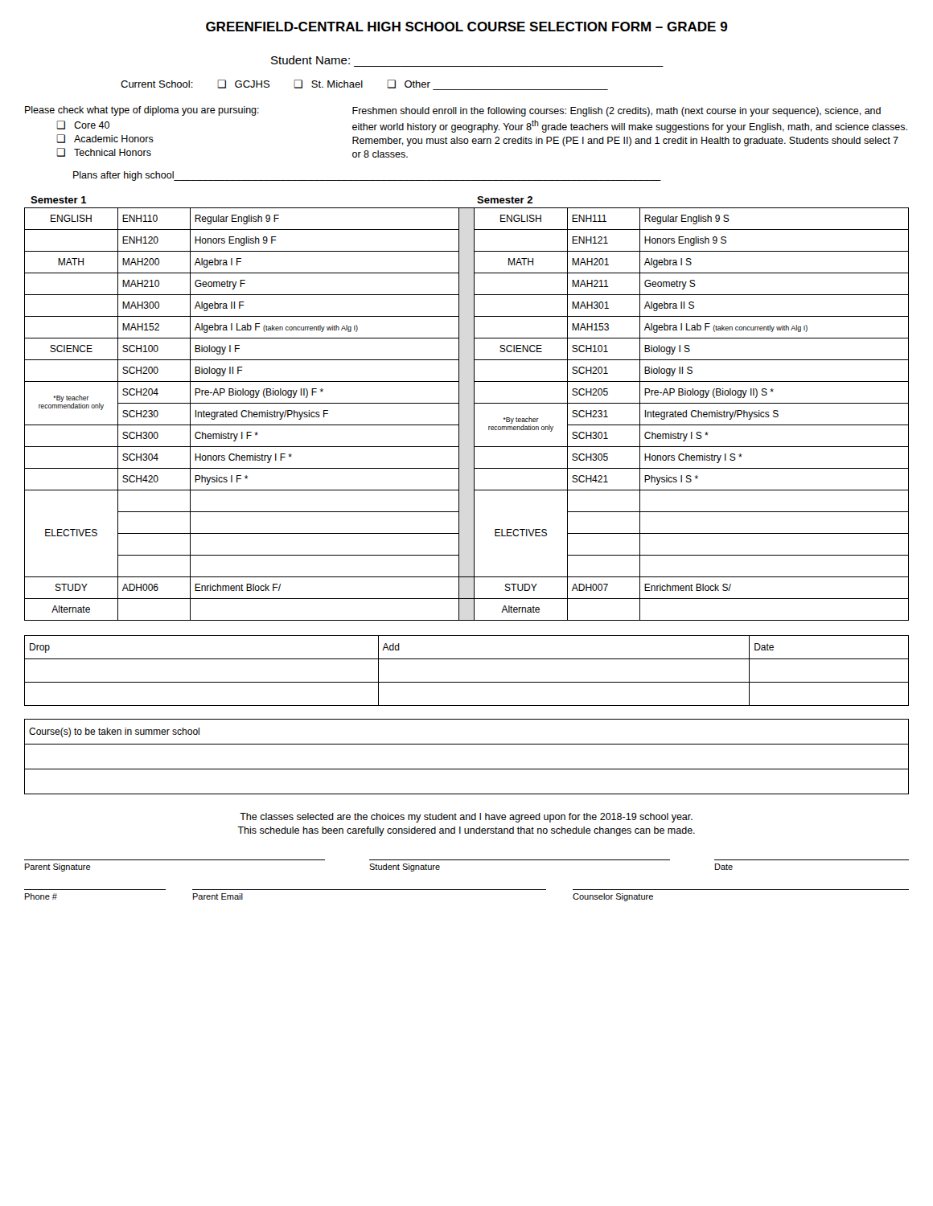GREENFIELD-CENTRAL HIGH SCHOOL COURSE SELECTION FORM – GRADE 9
Student Name: ______________________________________________
Current School: ❑ GCJHS ❑ St. Michael ❑ Other ______________________________
Please check what type of diploma you are pursuing:
❑Core 40
❑Academic Honors
❑Technical Honors
Freshmen should enroll in the following courses: English (2 credits), math (next course in your sequence), science, and either world history or geography. Your 8th grade teachers will make suggestions for your English, math, and science classes. Remember, you must also earn 2 credits in PE (PE I and PE II) and 1 credit in Health to graduate. Students should select 7 or 8 classes.
Plans after high school_______________________________________________________________________________________
Semester 1
Semester 2
| ENGLISH | ENH110 | Regular English 9 F | | ENGLISH | ENH111 | Regular English 9 S |
| | ENH120 | Honors English 9 F | | ENH121 | Honors English 9 S |
| MATH | MAH200 | Algebra I F | MATH | MAH201 | Algebra I S |
| | MAH210 | Geometry F | | MAH211 | Geometry S |
| | MAH300 | Algebra II F | | MAH301 | Algebra II S |
| | MAH152 | Algebra I Lab F (taken concurrently with Alg I) | | MAH153 | Algebra I Lab F (taken concurrently with Alg I) |
| SCIENCE | SCH100 | Biology I F | SCIENCE | SCH101 | Biology I S |
| | SCH200 | Biology II F | | SCH201 | Biology II S |
| *By teacher recommendation only | SCH204 | Pre-AP Biology (Biology II) F * | | SCH205 | Pre-AP Biology (Biology II) S * |
| SCH230 | Integrated Chemistry/Physics F | *By teacher recommendation only | SCH231 | Integrated Chemistry/Physics S |
| | SCH300 | Chemistry I F * | SCH301 | Chemistry I S * |
| | SCH304 | Honors Chemistry I F * | | SCH305 | Honors Chemistry I S * |
| | SCH420 | Physics I F * | | SCH421 | Physics I S * |
| ELECTIVES | | | ELECTIVES | | |
| STUDY | ADH006 | Enrichment Block F/ | | STUDY | ADH007 | Enrichment Block S/ |
| Alternate | | | | Alternate | | |
| Drop | Add | Date |
| Course(s) to be taken in summer school |
The classes selected are the choices my student and I have agreed upon for the 2018-19 school year.
This schedule has been carefully considered and I understand that no schedule changes can be made.
Parent Signature
Student Signature
Date
Phone #
Parent Email
Counselor Signature